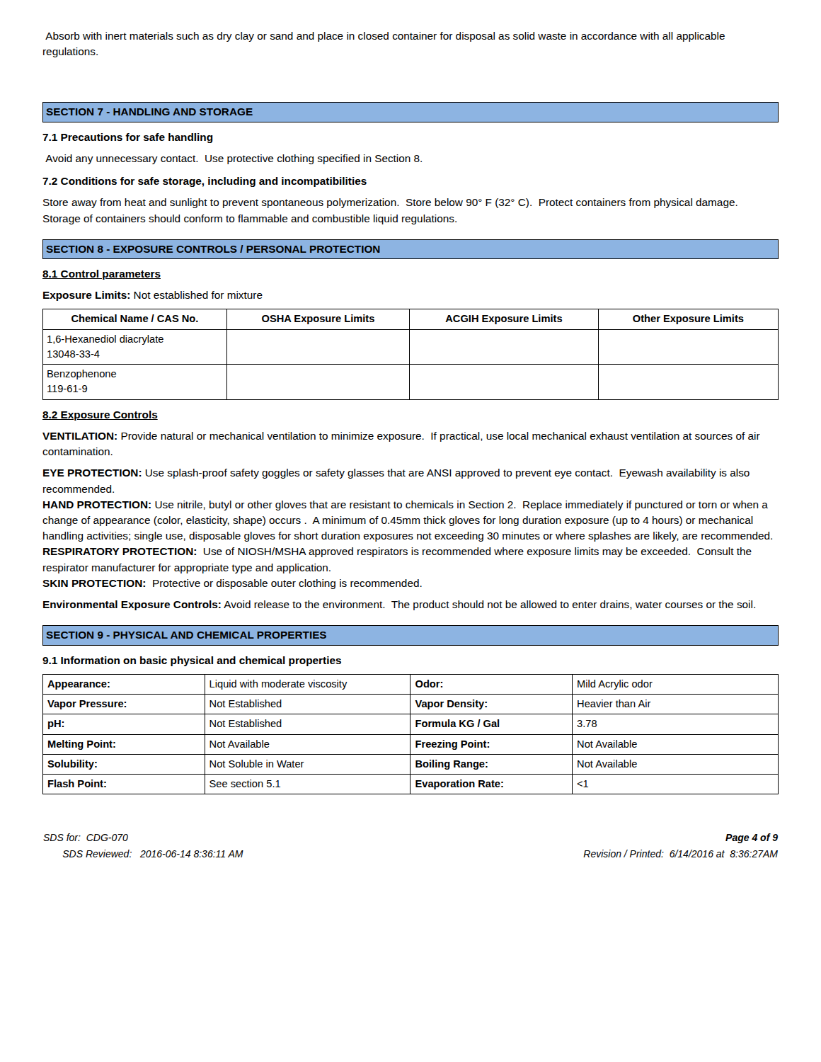Absorb with inert materials such as dry clay or sand and place in closed container for disposal as solid waste in accordance with all applicable regulations.
SECTION 7 - HANDLING AND STORAGE
7.1 Precautions for safe handling
Avoid any unnecessary contact. Use protective clothing specified in Section 8.
7.2 Conditions for safe storage, including and incompatibilities
Store away from heat and sunlight to prevent spontaneous polymerization. Store below 90° F (32° C). Protect containers from physical damage. Storage of containers should conform to flammable and combustible liquid regulations.
SECTION 8 - EXPOSURE CONTROLS / PERSONAL PROTECTION
8.1 Control parameters
Exposure Limits: Not established for mixture
| Chemical Name / CAS No. | OSHA Exposure Limits | ACGIH Exposure Limits | Other Exposure Limits |
| --- | --- | --- | --- |
| 1,6-Hexanediol diacrylate 13048-33-4 | | | |
| Benzophenone 119-61-9 | | | |
8.2 Exposure Controls
VENTILATION: Provide natural or mechanical ventilation to minimize exposure. If practical, use local mechanical exhaust ventilation at sources of air contamination.
EYE PROTECTION: Use splash-proof safety goggles or safety glasses that are ANSI approved to prevent eye contact. Eyewash availability is also recommended.
HAND PROTECTION: Use nitrile, butyl or other gloves that are resistant to chemicals in Section 2. Replace immediately if punctured or torn or when a change of appearance (color, elasticity, shape) occurs . A minimum of 0.45mm thick gloves for long duration exposure (up to 4 hours) or mechanical handling activities; single use, disposable gloves for short duration exposures not exceeding 30 minutes or where splashes are likely, are recommended.
RESPIRATORY PROTECTION: Use of NIOSH/MSHA approved respirators is recommended where exposure limits may be exceeded. Consult the respirator manufacturer for appropriate type and application.
SKIN PROTECTION: Protective or disposable outer clothing is recommended.
Environmental Exposure Controls: Avoid release to the environment. The product should not be allowed to enter drains, water courses or the soil.
SECTION 9 - PHYSICAL AND CHEMICAL PROPERTIES
9.1 Information on basic physical and chemical properties
| Appearance: | Liquid with moderate viscosity | Odor: | Mild Acrylic odor |
| Vapor Pressure: | Not Established | Vapor Density: | Heavier than Air |
| pH: | Not Established | Formula KG / Gal | 3.78 |
| Melting Point: | Not Available | Freezing Point: | Not Available |
| Solubility: | Not Soluble in Water | Boiling Range: | Not Available |
| Flash Point: | See section 5.1 | Evaporation Rate: | <1 |
| SDS for: CDG-070 | Page 4 of 9 |
| SDS Reviewed: 2016-06-14 8:36:11 AM | Revision / Printed: 6/14/2016 at 8:36:27AM |